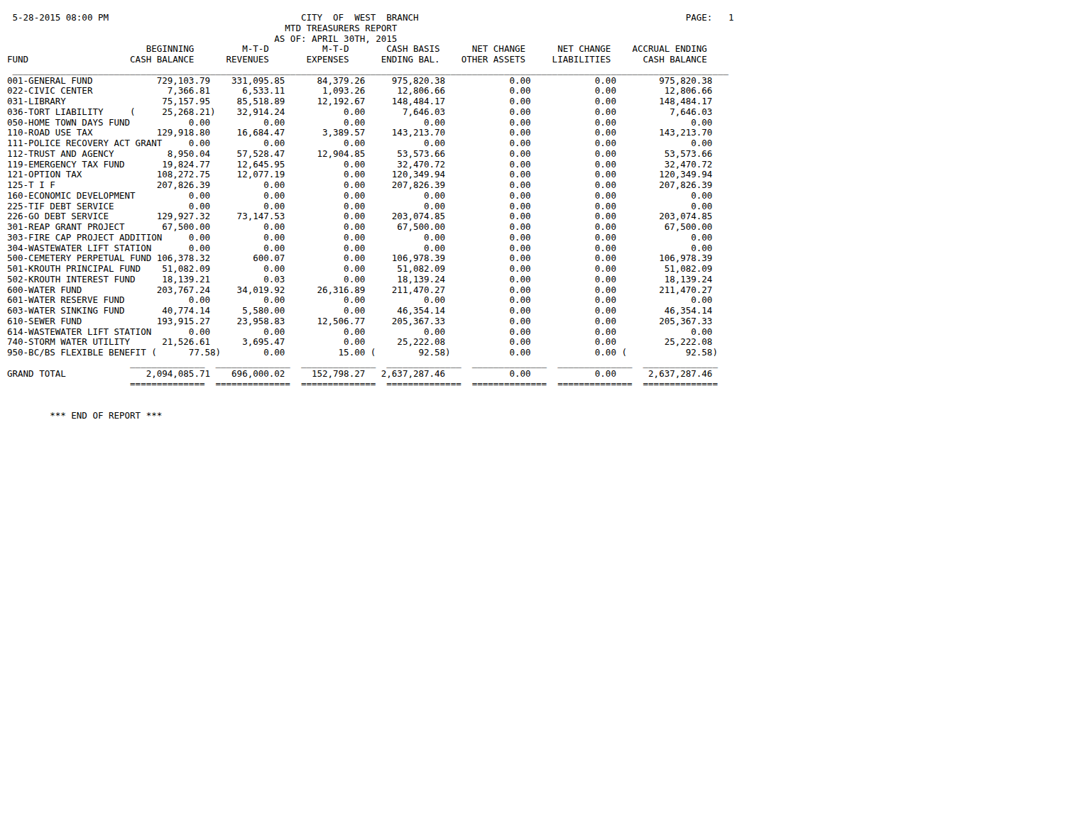5-28-2015 08:00 PM                                    CITY  OF  WEST  BRANCH                                                  PAGE:   1
                                                    MTD TREASURERS REPORT
                                                  AS OF: APRIL 30TH, 2015
                          BEGINNING         M-T-D          M-T-D       CASH BASIS      NET CHANGE      NET CHANGE    ACCRUAL ENDING
FUND                   CASH BALANCE      REVENUES       EXPENSES      ENDING BAL.    OTHER ASSETS     LIABILITIES      CASH BALANCE
 ______________________________________________________________________________________________________________________________________
001-GENERAL FUND            729,103.79    331,095.85      84,379.26     975,820.38            0.00            0.00        975,820.38
022-CIVIC CENTER              7,366.81      6,533.11       1,093.26      12,806.66            0.00            0.00         12,806.66
031-LIBRARY                  75,157.95     85,518.89      12,192.67     148,484.17            0.00            0.00        148,484.17
036-TORT LIABILITY     (     25,268.21)    32,914.24           0.00       7,646.03            0.00            0.00          7,646.03
050-HOME TOWN DAYS FUND           0.00          0.00           0.00           0.00            0.00            0.00              0.00
110-ROAD USE TAX            129,918.80     16,684.47       3,389.57     143,213.70            0.00            0.00        143,213.70
111-POLICE RECOVERY ACT GRANT     0.00          0.00           0.00           0.00            0.00            0.00              0.00
112-TRUST AND AGENCY          8,950.04     57,528.47      12,904.85      53,573.66            0.00            0.00         53,573.66
119-EMERGENCY TAX FUND       19,824.77     12,645.95           0.00      32,470.72            0.00            0.00         32,470.72
121-OPTION TAX              108,272.75     12,077.19           0.00     120,349.94            0.00            0.00        120,349.94
125-T I F                   207,826.39          0.00           0.00     207,826.39            0.00            0.00        207,826.39
160-ECONOMIC DEVELOPMENT          0.00          0.00           0.00           0.00            0.00            0.00              0.00
225-TIF DEBT SERVICE              0.00          0.00           0.00           0.00            0.00            0.00              0.00
226-GO DEBT SERVICE         129,927.32     73,147.53           0.00     203,074.85            0.00            0.00        203,074.85
301-REAP GRANT PROJECT       67,500.00          0.00           0.00      67,500.00            0.00            0.00         67,500.00
303-FIRE CAP PROJECT ADDITION     0.00          0.00           0.00           0.00            0.00            0.00              0.00
304-WASTEWATER LIFT STATION       0.00          0.00           0.00           0.00            0.00            0.00              0.00
500-CEMETERY PERPETUAL FUND 106,378.32        600.07           0.00     106,978.39            0.00            0.00        106,978.39
501-KROUTH PRINCIPAL FUND    51,082.09          0.00           0.00      51,082.09            0.00            0.00         51,082.09
502-KROUTH INTEREST FUND     18,139.21          0.03           0.00      18,139.24            0.00            0.00         18,139.24
600-WATER FUND              203,767.24     34,019.92      26,316.89     211,470.27            0.00            0.00        211,470.27
601-WATER RESERVE FUND            0.00          0.00           0.00           0.00            0.00            0.00              0.00
603-WATER SINKING FUND       40,774.14      5,580.00           0.00      46,354.14            0.00            0.00         46,354.14
610-SEWER FUND              193,915.27     23,958.83      12,506.77     205,367.33            0.00            0.00        205,367.33
614-WASTEWATER LIFT STATION       0.00          0.00           0.00           0.00            0.00            0.00              0.00
740-STORM WATER UTILITY      21,526.61      3,695.47           0.00      25,222.08            0.00            0.00         25,222.08
950-BC/BS FLEXIBLE BENEFIT (      77.58)        0.00          15.00 (        92.58)           0.00            0.00 (           92.58)
                       ______________  ______________  ______________  ______________  ______________  ______________  ______________
GRAND TOTAL               2,094,085.71    696,000.02     152,798.27   2,637,287.46            0.00            0.00      2,637,287.46
                       ==============  ==============  ==============  ==============  ==============  ==============  ==============


        *** END OF REPORT ***